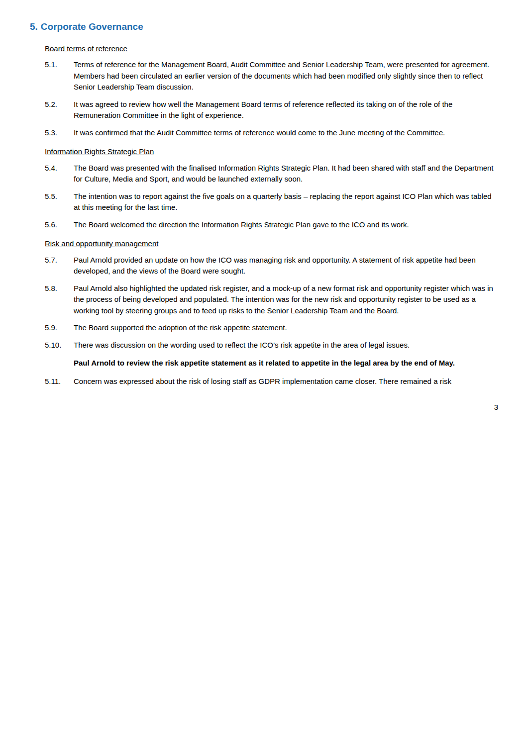5. Corporate Governance
Board terms of reference
5.1.
Terms of reference for the Management Board, Audit Committee and Senior Leadership Team, were presented for agreement. Members had been circulated an earlier version of the documents which had been modified only slightly since then to reflect Senior Leadership Team discussion.
5.2.
It was agreed to review how well the Management Board terms of reference reflected its taking on of the role of the Remuneration Committee in the light of experience.
5.3.
It was confirmed that the Audit Committee terms of reference would come to the June meeting of the Committee.
Information Rights Strategic Plan
5.4.
The Board was presented with the finalised Information Rights Strategic Plan. It had been shared with staff and the Department for Culture, Media and Sport, and would be launched externally soon.
5.5.
The intention was to report against the five goals on a quarterly basis – replacing the report against ICO Plan which was tabled at this meeting for the last time.
5.6.
The Board welcomed the direction the Information Rights Strategic Plan gave to the ICO and its work.
Risk and opportunity management
5.7.
Paul Arnold provided an update on how the ICO was managing risk and opportunity. A statement of risk appetite had been developed, and the views of the Board were sought.
5.8.
Paul Arnold also highlighted the updated risk register, and a mock-up of a new format risk and opportunity register which was in the process of being developed and populated. The intention was for the new risk and opportunity register to be used as a working tool by steering groups and to feed up risks to the Senior Leadership Team and the Board.
5.9.
The Board supported the adoption of the risk appetite statement.
5.10.
There was discussion on the wording used to reflect the ICO’s risk appetite in the area of legal issues.
Paul Arnold to review the risk appetite statement as it related to appetite in the legal area by the end of May.
5.11.
Concern was expressed about the risk of losing staff as GDPR implementation came closer. There remained a risk
3